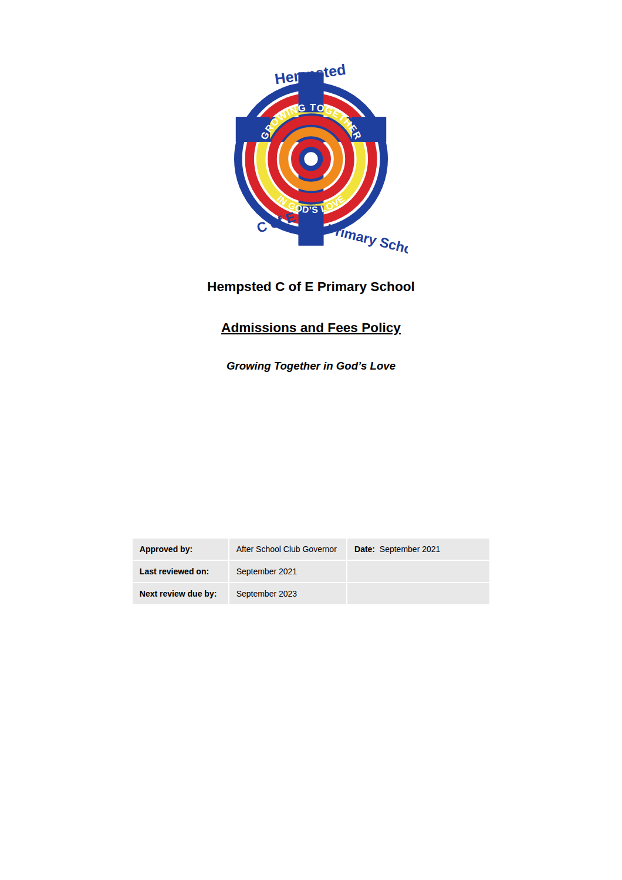Hempsted GROWING TOGETHER IN GOD’S LOVE C of E Primary School
Hempsted C of E Primary School
Admissions and Fees Policy
Growing Together in God’s Love
| Approved by: | After School Club Governor | Date: September 2021 |
| Last reviewed on: | September 2021 | |
| Next review due by: | September 2023 | |